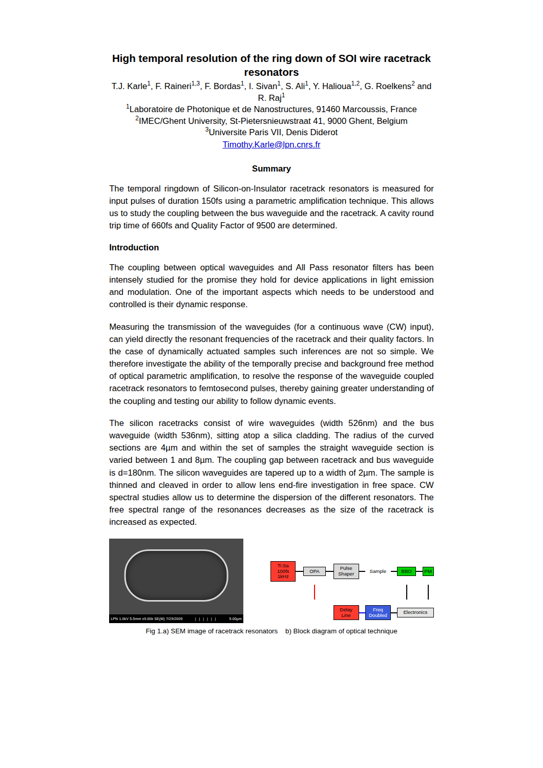High temporal resolution of the ring down of SOI wire racetrack resonators
T.J. Karle1, F. Raineri1,3, F. Bordas1, I. Sivan1, S. Ali1, Y. Halioua1,2, G. Roelkens2 and R. Raj1
1Laboratoire de Photonique et de Nanostructures, 91460 Marcoussis, France
2IMEC/Ghent University, St-Pietersnieuwstraat 41, 9000 Ghent, Belgium
3Universite Paris VII, Denis Diderot
Timothy.Karle@lpn.cnrs.fr
Summary
The temporal ringdown of Silicon-on-Insulator racetrack resonators is measured for input pulses of duration 150fs using a parametric amplification technique. This allows us to study the coupling between the bus waveguide and the racetrack. A cavity round trip time of 660fs and Quality Factor of 9500 are determined.
Introduction
The coupling between optical waveguides and All Pass resonator filters has been intensely studied for the promise they hold for device applications in light emission and modulation. One of the important aspects which needs to be understood and controlled is their dynamic response.
Measuring the transmission of the waveguides (for a continuous wave (CW) input), can yield directly the resonant frequencies of the racetrack and their quality factors. In the case of dynamically actuated samples such inferences are not so simple. We therefore investigate the ability of the temporally precise and background free method of optical parametric amplification, to resolve the response of the waveguide coupled racetrack resonators to femtosecond pulses, thereby gaining greater understanding of the coupling and testing our ability to follow dynamic events.
The silicon racetracks consist of wire waveguides (width 526nm) and the bus waveguide (width 536nm), sitting atop a silica cladding. The radius of the curved sections are 4µm and within the set of samples the straight waveguide section is varied between 1 and 8µm. The coupling gap between racetrack and bus waveguide is d=180nm. The silicon waveguides are tapered up to a width of 2µm. The sample is thinned and cleaved in order to allow lens end-fire investigation in free space. CW spectral studies allow us to determine the dispersion of the different resonators. The free spectral range of the resonances decreases as the size of the racetrack is increased as expected.
LPN 1.0kV 5.5mm x9.00k SE(M) 7/29/2009 | | | | | | 5.00µm
| Ti:Sa 100fs 1kHz | | OPA | | Pulse Shaper | | Sample | | BBO | | PM |
| | | | | Delay Line | | Freq Doubled | | Electronics |
Fig 1.a) SEM image of racetrack resonators b) Block diagram of optical technique